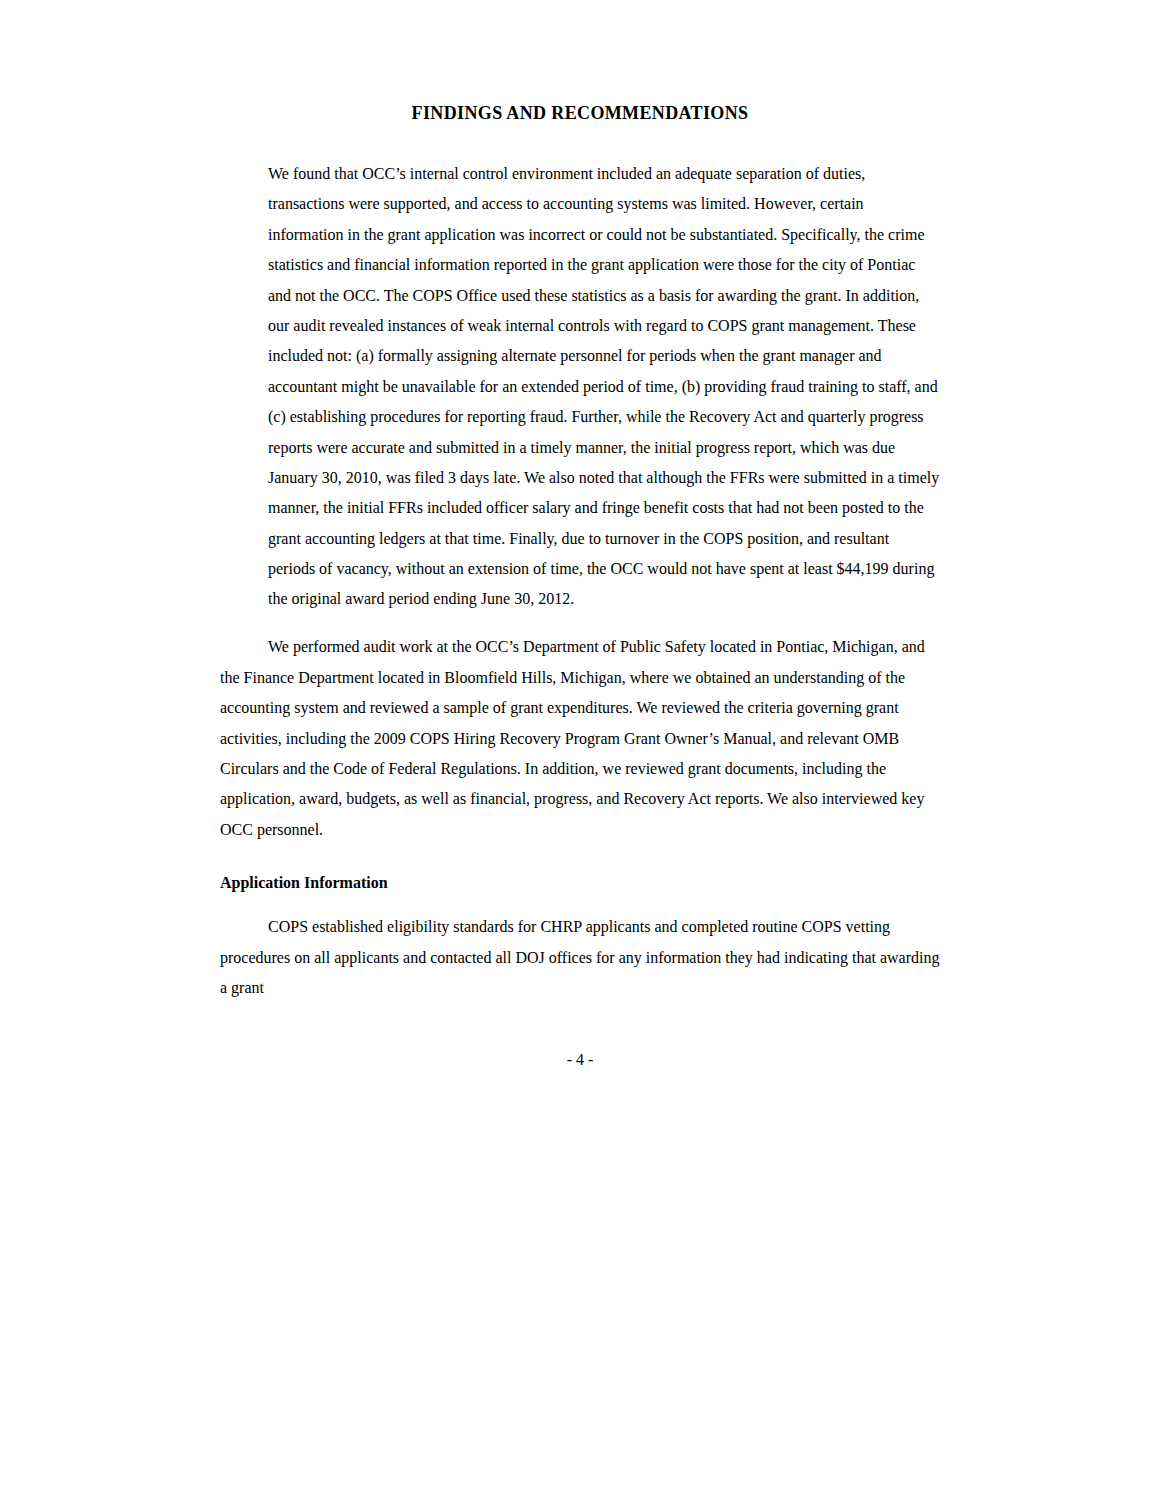FINDINGS AND RECOMMENDATIONS
We found that OCC’s internal control environment included an adequate separation of duties, transactions were supported, and access to accounting systems was limited. However, certain information in the grant application was incorrect or could not be substantiated. Specifically, the crime statistics and financial information reported in the grant application were those for the city of Pontiac and not the OCC. The COPS Office used these statistics as a basis for awarding the grant. In addition, our audit revealed instances of weak internal controls with regard to COPS grant management. These included not: (a) formally assigning alternate personnel for periods when the grant manager and accountant might be unavailable for an extended period of time, (b) providing fraud training to staff, and (c) establishing procedures for reporting fraud. Further, while the Recovery Act and quarterly progress reports were accurate and submitted in a timely manner, the initial progress report, which was due January 30, 2010, was filed 3 days late. We also noted that although the FFRs were submitted in a timely manner, the initial FFRs included officer salary and fringe benefit costs that had not been posted to the grant accounting ledgers at that time. Finally, due to turnover in the COPS position, and resultant periods of vacancy, without an extension of time, the OCC would not have spent at least $44,199 during the original award period ending June 30, 2012.
We performed audit work at the OCC’s Department of Public Safety located in Pontiac, Michigan, and the Finance Department located in Bloomfield Hills, Michigan, where we obtained an understanding of the accounting system and reviewed a sample of grant expenditures. We reviewed the criteria governing grant activities, including the 2009 COPS Hiring Recovery Program Grant Owner’s Manual, and relevant OMB Circulars and the Code of Federal Regulations. In addition, we reviewed grant documents, including the application, award, budgets, as well as financial, progress, and Recovery Act reports. We also interviewed key OCC personnel.
Application Information
COPS established eligibility standards for CHRP applicants and completed routine COPS vetting procedures on all applicants and contacted all DOJ offices for any information they had indicating that awarding a grant
- 4 -